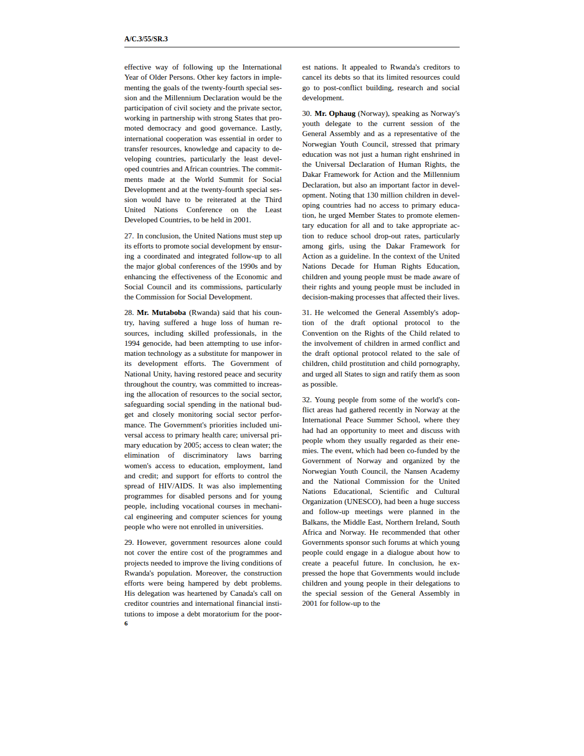A/C.3/55/SR.3
effective way of following up the International Year of Older Persons. Other key factors in implementing the goals of the twenty-fourth special session and the Millennium Declaration would be the participation of civil society and the private sector, working in partnership with strong States that promoted democracy and good governance. Lastly, international cooperation was essential in order to transfer resources, knowledge and capacity to developing countries, particularly the least developed countries and African countries. The commitments made at the World Summit for Social Development and at the twenty-fourth special session would have to be reiterated at the Third United Nations Conference on the Least Developed Countries, to be held in 2001.
27. In conclusion, the United Nations must step up its efforts to promote social development by ensuring a coordinated and integrated follow-up to all the major global conferences of the 1990s and by enhancing the effectiveness of the Economic and Social Council and its commissions, particularly the Commission for Social Development.
28. Mr. Mutaboba (Rwanda) said that his country, having suffered a huge loss of human resources, including skilled professionals, in the 1994 genocide, had been attempting to use information technology as a substitute for manpower in its development efforts. The Government of National Unity, having restored peace and security throughout the country, was committed to increasing the allocation of resources to the social sector, safeguarding social spending in the national budget and closely monitoring social sector performance. The Government's priorities included universal access to primary health care; universal primary education by 2005; access to clean water; the elimination of discriminatory laws barring women's access to education, employment, land and credit; and support for efforts to control the spread of HIV/AIDS. It was also implementing programmes for disabled persons and for young people, including vocational courses in mechanical engineering and computer sciences for young people who were not enrolled in universities.
29. However, government resources alone could not cover the entire cost of the programmes and projects needed to improve the living conditions of Rwanda's population. Moreover, the construction efforts were being hampered by debt problems. His delegation was heartened by Canada's call on creditor countries and international financial institutions to impose a debt moratorium for the poorest nations. It appealed to Rwanda's creditors to cancel its debts so that its limited resources could go to post-conflict building, research and social development.
30. Mr. Ophaug (Norway), speaking as Norway's youth delegate to the current session of the General Assembly and as a representative of the Norwegian Youth Council, stressed that primary education was not just a human right enshrined in the Universal Declaration of Human Rights, the Dakar Framework for Action and the Millennium Declaration, but also an important factor in development. Noting that 130 million children in developing countries had no access to primary education, he urged Member States to promote elementary education for all and to take appropriate action to reduce school drop-out rates, particularly among girls, using the Dakar Framework for Action as a guideline. In the context of the United Nations Decade for Human Rights Education, children and young people must be made aware of their rights and young people must be included in decision-making processes that affected their lives.
31. He welcomed the General Assembly's adoption of the draft optional protocol to the Convention on the Rights of the Child related to the involvement of children in armed conflict and the draft optional protocol related to the sale of children, child prostitution and child pornography, and urged all States to sign and ratify them as soon as possible.
32. Young people from some of the world's conflict areas had gathered recently in Norway at the International Peace Summer School, where they had had an opportunity to meet and discuss with people whom they usually regarded as their enemies. The event, which had been co-funded by the Government of Norway and organized by the Norwegian Youth Council, the Nansen Academy and the National Commission for the United Nations Educational, Scientific and Cultural Organization (UNESCO), had been a huge success and follow-up meetings were planned in the Balkans, the Middle East, Northern Ireland, South Africa and Norway. He recommended that other Governments sponsor such forums at which young people could engage in a dialogue about how to create a peaceful future. In conclusion, he expressed the hope that Governments would include children and young people in their delegations to the special session of the General Assembly in 2001 for follow-up to the
6